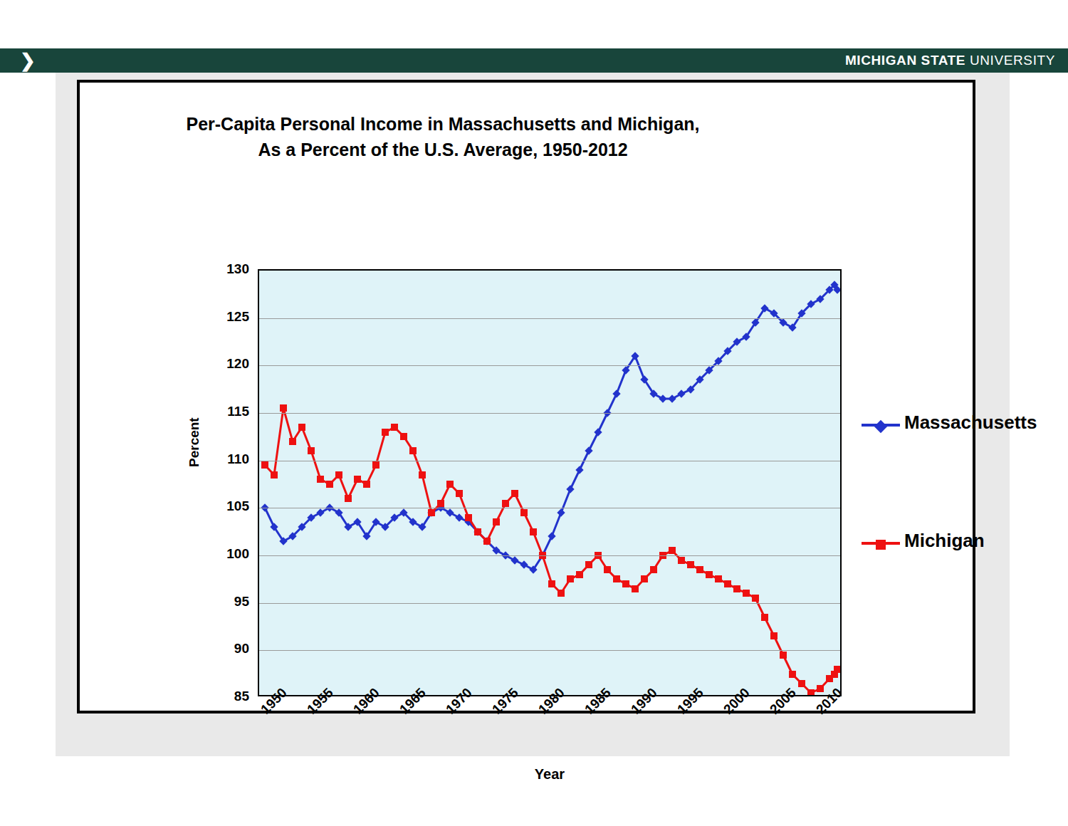❯
MICHIGAN STATE UNIVERSITY
Per-Capita Personal Income in Massachusetts and Michigan,
As a Percent of the U.S. Average, 1950-2012
Percent
130
125
120
115
110
105
100
95
90
85
1950
1955
1960
1965
1970
1975
1980
1985
1990
1995
2000
2005
2010
Year
Massachusetts
Michigan